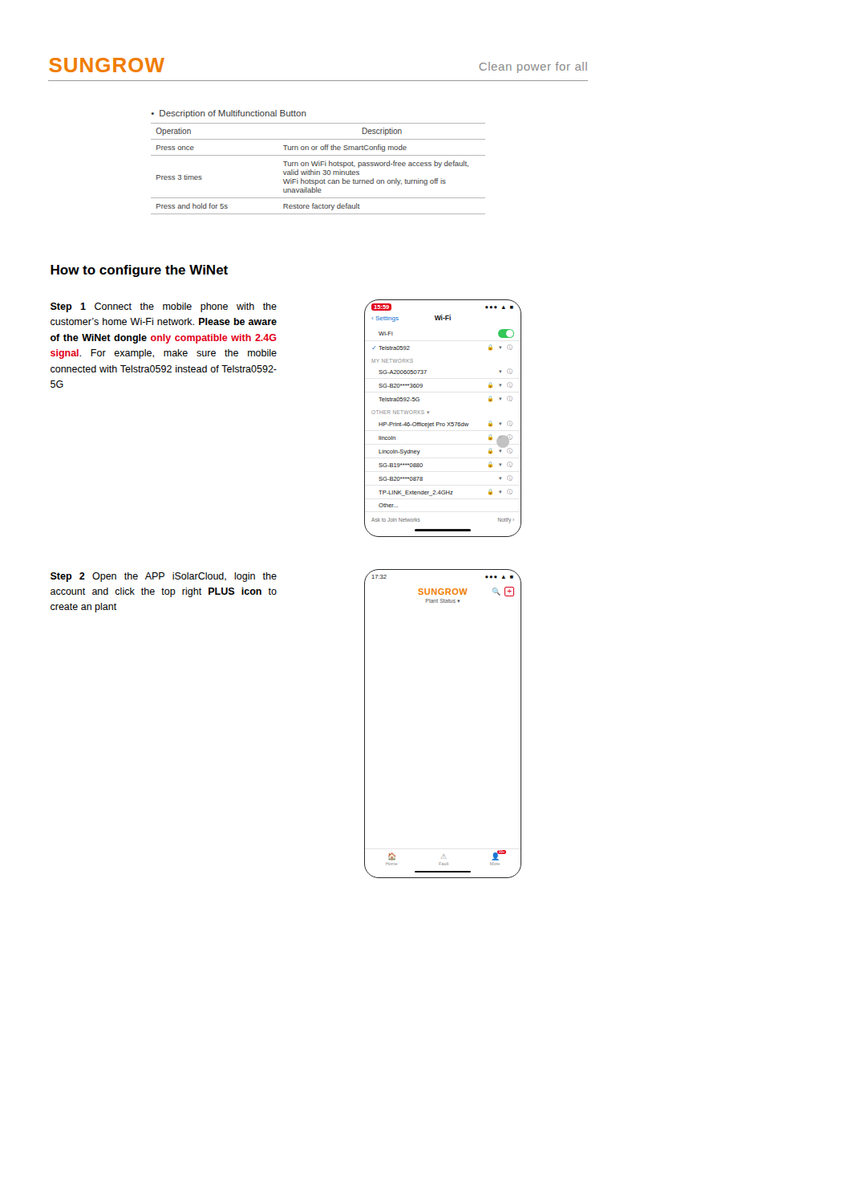SUNGROW
Clean power for all
Description of Multifunctional Button
| Operation | Description |
| --- | --- |
| Press once | Turn on or off the SmartConfig mode |
| Press 3 times | Turn on WiFi hotspot, password-free access by default, valid within 30 minutes WiFi hotspot can be turned on only, turning off is unavailable |
| Press and hold for 5s | Restore factory default |
How to configure the WiNet
Step 1 Connect the mobile phone with the customer’s home Wi-Fi network. Please be aware of the WiNet dongle only compatible with 2.4G signal. For example, make sure the mobile connected with Telstra0592 instead of Telstra0592-5G
15:59 ●●● ▲ ■
‹ Settings Wi-Fi
Wi-Fi
✓ Telstra0592 🔒 ▾ ⓘ
My Networks
SG-A2006050737 ▾ ⓘ
SG-B20****3609 🔒 ▾ ⓘ
Telstra0592-5G 🔒 ▾ ⓘ
Other Networks ▾
HP-Print-46-Officejet Pro X576dw 🔒 ▾ ⓘ
lincoln 🔒 ▾ ⓘ
Lincoln-Sydney 🔒 ▾ ⓘ
SG-B19****0880 🔒 ▾ ⓘ
SG-B20****0878 ▾ ⓘ
TP-LINK_Extender_2.4GHz 🔒 ▾ ⓘ
Other...
Ask to Join Networks Notify ›
Step 2 Open the APP iSolarCloud, login the account and click the top right PLUS icon to create an plant
17:32 ●●● ▲ ■
SUNGROW 🔍 +
Plant Status ▾
🏠 Home
⚠ Fault
👤 More 99+